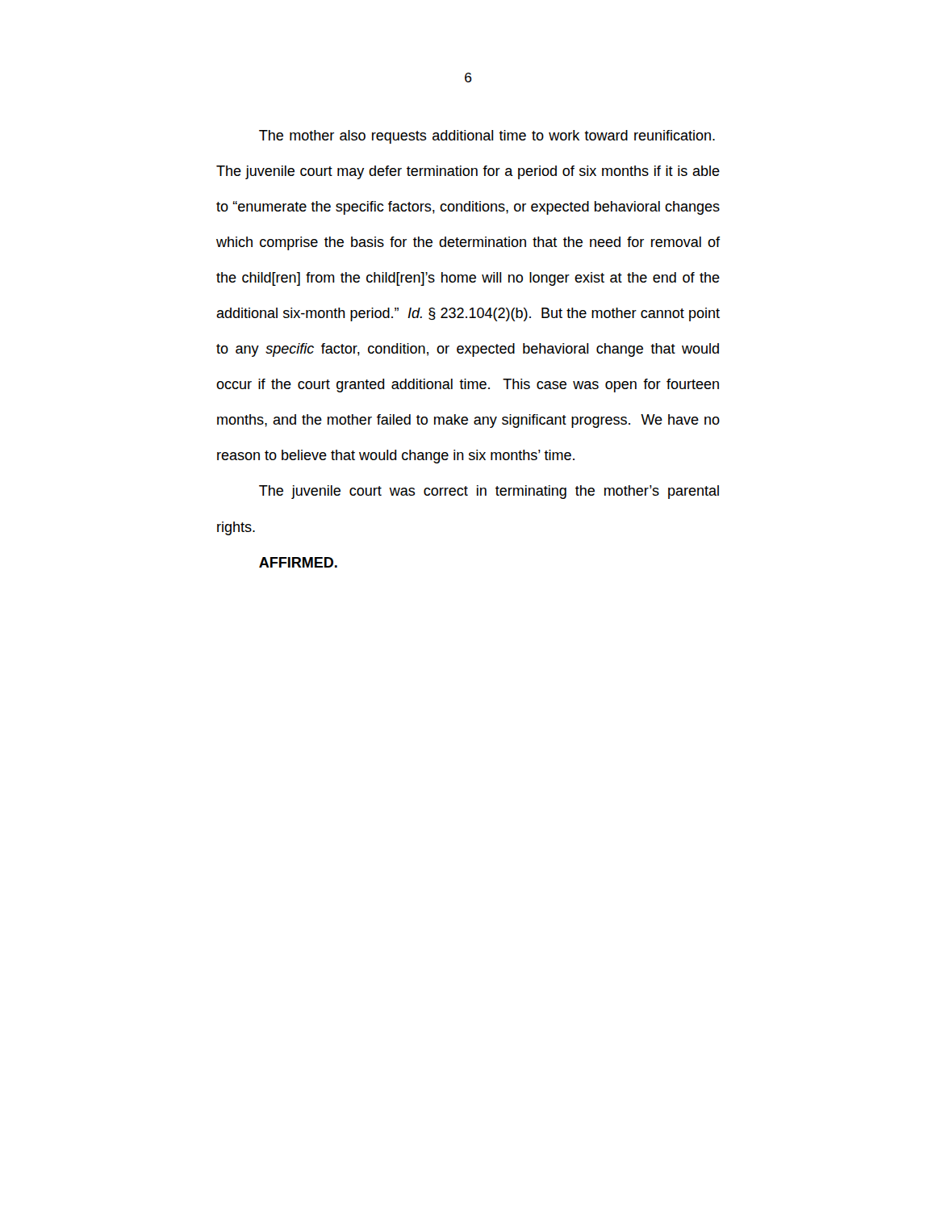6
The mother also requests additional time to work toward reunification. The juvenile court may defer termination for a period of six months if it is able to “enumerate the specific factors, conditions, or expected behavioral changes which comprise the basis for the determination that the need for removal of the child[ren] from the child[ren]’s home will no longer exist at the end of the additional six-month period.” Id. § 232.104(2)(b). But the mother cannot point to any specific factor, condition, or expected behavioral change that would occur if the court granted additional time. This case was open for fourteen months, and the mother failed to make any significant progress. We have no reason to believe that would change in six months’ time.
The juvenile court was correct in terminating the mother’s parental rights.
AFFIRMED.